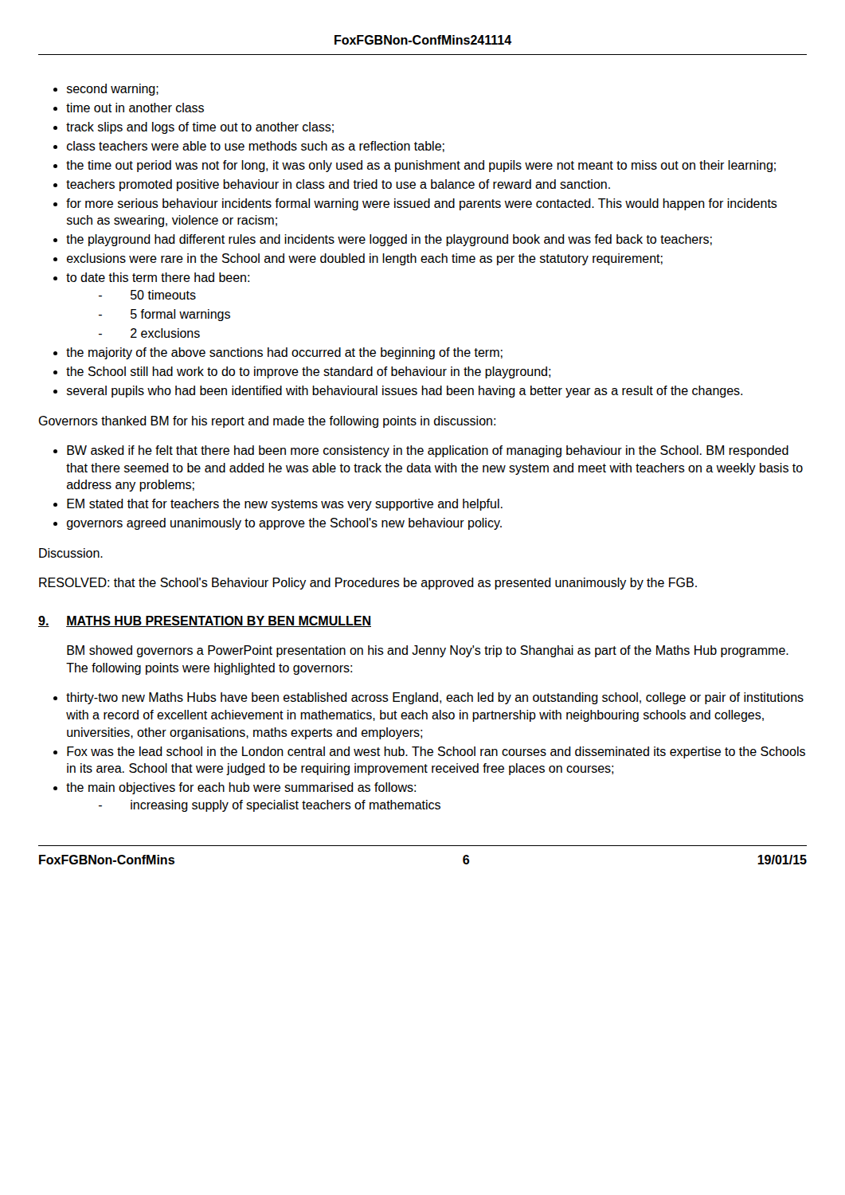FoxFGBNon-ConfMins241114
second warning;
time out in another class
track slips and logs of time out to another class;
class teachers were able to use methods such as a reflection table;
the time out period was not for long, it was only used as a punishment and pupils were not meant to miss out on their learning;
teachers promoted positive behaviour in class and tried to use a balance of reward and sanction.
for more serious behaviour incidents formal warning were issued and parents were contacted. This would happen for incidents such as swearing, violence or racism;
the playground had different rules and incidents were logged in the playground book and was fed back to teachers;
exclusions were rare in the School and were doubled in length each time as per the statutory requirement;
to date this term there had been:
50 timeouts
5 formal warnings
2 exclusions
the majority of the above sanctions had occurred at the beginning of the term;
the School still had work to do to improve the standard of behaviour in the playground;
several pupils who had been identified with behavioural issues had been having a better year as a result of the changes.
Governors thanked BM for his report and made the following points in discussion:
BW asked if he felt that there had been more consistency in the application of managing behaviour in the School. BM responded that there seemed to be and added he was able to track the data with the new system and meet with teachers on a weekly basis to address any problems;
EM stated that for teachers the new systems was very supportive and helpful.
governors agreed unanimously to approve the School's new behaviour policy.
Discussion.
RESOLVED: that the School's Behaviour Policy and Procedures be approved as presented unanimously by the FGB.
9. MATHS HUB PRESENTATION BY BEN MCMULLEN
BM showed governors a PowerPoint presentation on his and Jenny Noy's trip to Shanghai as part of the Maths Hub programme. The following points were highlighted to governors:
thirty-two new Maths Hubs have been established across England, each led by an outstanding school, college or pair of institutions with a record of excellent achievement in mathematics, but each also in partnership with neighbouring schools and colleges, universities, other organisations, maths experts and employers;
Fox was the lead school in the London central and west hub. The School ran courses and disseminated its expertise to the Schools in its area. School that were judged to be requiring improvement received free places on courses;
the main objectives for each hub were summarised as follows:
increasing supply of specialist teachers of mathematics
FoxFGBNon-ConfMins 6 19/01/15